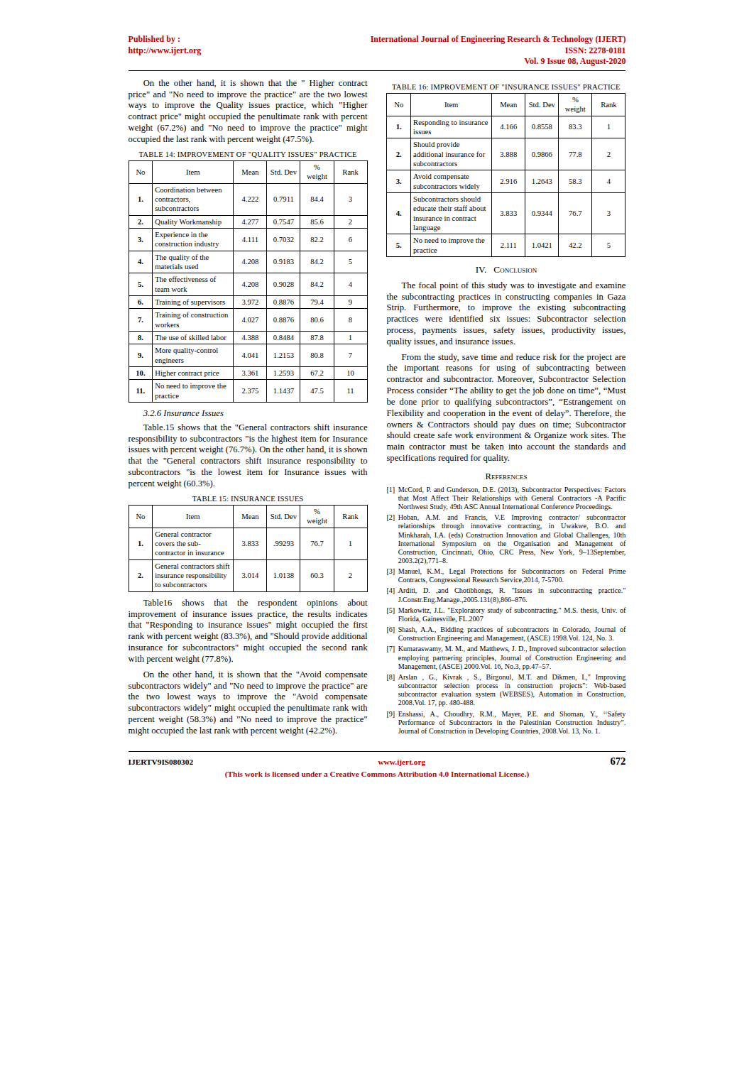Published by :
http://www.ijert.org
International Journal of Engineering Research & Technology (IJERT)
ISSN: 2278-0181
Vol. 9 Issue 08, August-2020
On the other hand, it is shown that the " Higher contract price" and "No need to improve the practice" are the two lowest ways to improve the Quality issues practice, which "Higher contract price" might occupied the penultimate rank with percent weight (67.2%) and "No need to improve the practice" might occupied the last rank with percent weight (47.5%).
Table 14: Improvement of "Quality Issues" Practice
| No | Item | Mean | Std. Dev | % weight | Rank |
| --- | --- | --- | --- | --- | --- |
| 1. | Coordination between contractors, subcontractors | 4.222 | 0.7911 | 84.4 | 3 |
| 2. | Quality Workmanship | 4.277 | 0.7547 | 85.6 | 2 |
| 3. | Experience in the construction industry | 4.111 | 0.7032 | 82.2 | 6 |
| 4. | The quality of the materials used | 4.208 | 0.9183 | 84.2 | 5 |
| 5. | The effectiveness of team work | 4.208 | 0.9028 | 84.2 | 4 |
| 6. | Training of supervisors | 3.972 | 0.8876 | 79.4 | 9 |
| 7. | Training of construction workers | 4.027 | 0.8876 | 80.6 | 8 |
| 8. | The use of skilled labor | 4.388 | 0.8484 | 87.8 | 1 |
| 9. | More quality-control engineers | 4.041 | 1.2153 | 80.8 | 7 |
| 10. | Higher contract price | 3.361 | 1.2593 | 67.2 | 10 |
| 11. | No need to improve the practice | 2.375 | 1.1437 | 47.5 | 11 |
3.2.6 Insurance Issues
Table.15 shows that the "General contractors shift insurance responsibility to subcontractors "is the highest item for Insurance issues with percent weight (76.7%). On the other hand, it is shown that the "General contractors shift insurance responsibility to subcontractors "is the lowest item for Insurance issues with percent weight (60.3%).
Table 15: Insurance Issues
| No | Item | Mean | Std. Dev | % weight | Rank |
| --- | --- | --- | --- | --- | --- |
| 1. | General contractor covers the sub-contractor in insurance | 3.833 | .99293 | 76.7 | 1 |
| 2. | General contractors shift insurance responsibility to subcontractors | 3.014 | 1.0138 | 60.3 | 2 |
Table16 shows that the respondent opinions about improvement of insurance issues practice, the results indicates that "Responding to insurance issues" might occupied the first rank with percent weight (83.3%), and "Should provide additional insurance for subcontractors" might occupied the second rank with percent weight (77.8%).
On the other hand, it is shown that the "Avoid compensate subcontractors widely" and "No need to improve the practice" are the two lowest ways to improve the "Avoid compensate subcontractors widely" might occupied the penultimate rank with percent weight (58.3%) and "No need to improve the practice" might occupied the last rank with percent weight (42.2%).
Table 16: Improvement of "Insurance Issues" Practice
| No | Item | Mean | Std. Dev | % weight | Rank |
| --- | --- | --- | --- | --- | --- |
| 1. | Responding to insurance issues | 4.166 | 0.8558 | 83.3 | 1 |
| 2. | Should provide additional insurance for subcontractors | 3.888 | 0.9866 | 77.8 | 2 |
| 3. | Avoid compensate subcontractors widely | 2.916 | 1.2643 | 58.3 | 4 |
| 4. | Subcontractors should educate their staff about insurance in contract language | 3.833 | 0.9344 | 76.7 | 3 |
| 5. | No need to improve the practice | 2.111 | 1.0421 | 42.2 | 5 |
IV. Conclusion
The focal point of this study was to investigate and examine the subcontracting practices in constructing companies in Gaza Strip. Furthermore, to improve the existing subcontracting practices were identified six issues: Subcontractor selection process, payments issues, safety issues, productivity issues, quality issues, and insurance issues.
From the study, save time and reduce risk for the project are the important reasons for using of subcontracting between contractor and subcontractor. Moreover, Subcontractor Selection Process consider “The ability to get the job done on time”, “Must be done prior to qualifying subcontractors”, “Estrangement on Flexibility and cooperation in the event of delay”. Therefore, the owners & Contractors should pay dues on time; Subcontractor should create safe work environment & Organize work sites. The main contractor must be taken into account the standards and specifications required for quality.
References
[1] McCord, P. and Gunderson, D.E. (2013), Subcontractor Perspectives: Factors that Most Affect Their Relationships with General Contractors -A Pacific Northwest Study, 49th ASC Annual International Conference Proceedings.
[2] Hoban, A.M. and Francis, V.E Improving contractor/ subcontractor relationships through innovative contracting, in Uwakwe, B.O. and Minkharah, I.A. (eds) Construction Innovation and Global Challenges, 10th International Symposium on the Organisation and Management of Construction, Cincinnati, Ohio, CRC Press, New York, 9–13September, 2003.2(2),771–8.
[3] Manuel, K.M., Legal Protections for Subcontractors on Federal Prime Contracts, Congressional Research Service,2014, 7-5700.
[4] Arditi, D. ,and Chotibhongs, R. "Issues in subcontracting practice." J.Constr.Eng.Manage.,2005.131(8),866–876.
[5] Markowitz, J.L. "Exploratory study of subcontracting." M.S. thesis, Univ. of Florida, Gainesville, FL.2007
[6] Shash, A.A., Bidding practices of subcontractors in Colorado, Journal of Construction Engineering and Management, (ASCE) 1998.Vol. 124, No. 3.
[7] Kumaraswamy, M. M., and Matthews, J. D., Improved subcontractor selection employing partnering principles, Journal of Construction Engineering and Management, (ASCE) 2000.Vol. 16, No.3, pp.47–57.
[8] Arslan , G., Kivrak , S., Birgonul, M.T. and Dikmen, I.," Improving subcontractor selection process in construction projects": Web-based subcontractor evaluation system (WEBSES), Automation in Construction, 2008.Vol. 17, pp. 480-488.
[9] Enshassi, A., Choudhry, R.M., Mayer, P.E. and Shoman, Y., ‘‘Safety Performance of Subcontractors in the Palestinian Construction Industry”. Journal of Construction in Developing Countries, 2008.Vol. 13, No. 1.
IJERTV9IS080302
www.ijert.org
672
(This work is licensed under a Creative Commons Attribution 4.0 International License.)